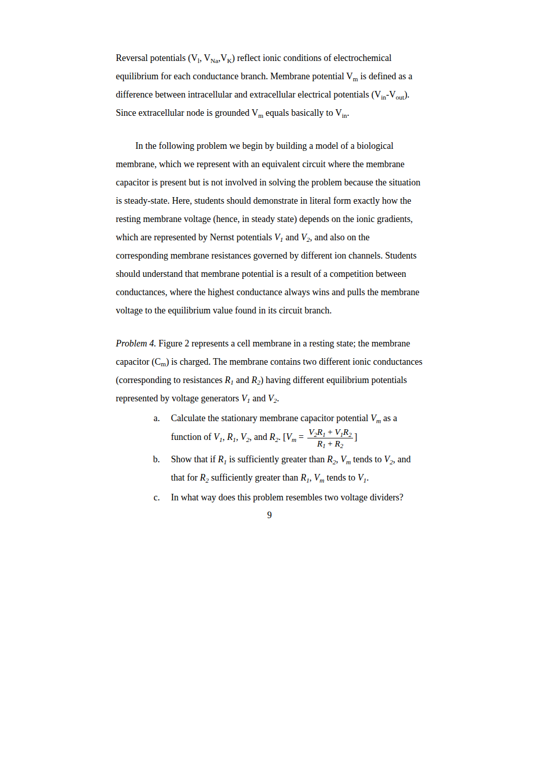Reversal potentials (Vl, VNa,VK) reflect ionic conditions of electrochemical equilibrium for each conductance branch. Membrane potential Vm is defined as a difference between intracellular and extracellular electrical potentials (Vin-Vout). Since extracellular node is grounded Vm equals basically to Vin.
In the following problem we begin by building a model of a biological membrane, which we represent with an equivalent circuit where the membrane capacitor is present but is not involved in solving the problem because the situation is steady-state. Here, students should demonstrate in literal form exactly how the resting membrane voltage (hence, in steady state) depends on the ionic gradients, which are represented by Nernst potentials V1 and V2, and also on the corresponding membrane resistances governed by different ion channels. Students should understand that membrane potential is a result of a competition between conductances, where the highest conductance always wins and pulls the membrane voltage to the equilibrium value found in its circuit branch.
Problem 4. Figure 2 represents a cell membrane in a resting state; the membrane capacitor (Cm) is charged. The membrane contains two different ionic conductances (corresponding to resistances R1 and R2) having different equilibrium potentials represented by voltage generators V1 and V2.
Calculate the stationary membrane capacitor potential Vm as a function of V1, R1, V2, and R2. [Vm = V2R1 + V1R2 R1 + R2]
Show that if R1 is sufficiently greater than R2, Vm tends to V2, and that for R2 sufficiently greater than R1, Vm tends to V1.
In what way does this problem resembles two voltage dividers?
9